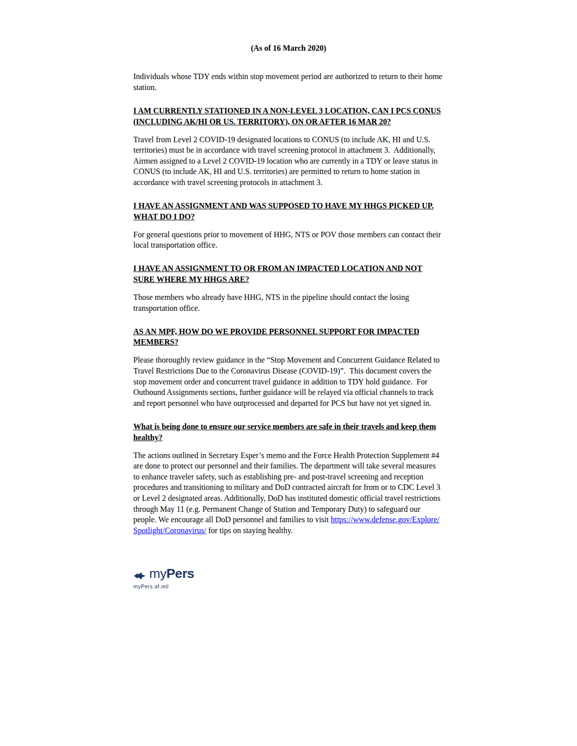(As of 16 March 2020)
Individuals whose TDY ends within stop movement period are authorized to return to their home station.
I am currently stationed in a non-level 3 location, can I PCS CONUS (including AK/HI or US. Territory), on or after 16 Mar 20?
Travel from Level 2 COVID-19 designated locations to CONUS (to include AK, HI and U.S. territories) must be in accordance with travel screening protocol in attachment 3. Additionally, Airmen assigned to a Level 2 COVID-19 location who are currently in a TDY or leave status in CONUS (to include AK, HI and U.S. territories) are permitted to return to home station in accordance with travel screening protocols in attachment 3.
I have an assignment and was supposed to have my HHGs picked up. What do I do?
For general questions prior to movement of HHG, NTS or POV those members can contact their local transportation office.
I have an assignment to or from an impacted location and not sure where my HHGs are?
Those members who already have HHG, NTS in the pipeline should contact the losing transportation office.
As an MPF, how do we provide personnel support for impacted members?
Please thoroughly review guidance in the “Stop Movement and Concurrent Guidance Related to Travel Restrictions Due to the Coronavirus Disease (COVID-19)”. This document covers the stop movement order and concurrent travel guidance in addition to TDY hold guidance. For Outbound Assignments sections, further guidance will be relayed via official channels to track and report personnel who have outprocessed and departed for PCS but have not yet signed in.
What is being done to ensure our service members are safe in their travels and keep them healthy?
The actions outlined in Secretary Esper’s memo and the Force Health Protection Supplement #4 are done to protect our personnel and their families. The department will take several measures to enhance traveler safety, such as establishing pre- and post-travel screening and reception procedures and transitioning to military and DoD contracted aircraft for from or to CDC Level 3 or Level 2 designated areas. Additionally, DoD has instituted domestic official travel restrictions through May 11 (e.g. Permanent Change of Station and Temporary Duty) to safeguard our people. We encourage all DoD personnel and families to visit https://www.defense.gov/Explore/Spotlight/Coronavirus/ for tips on staying healthy.
my Pers
myPers.af.mil